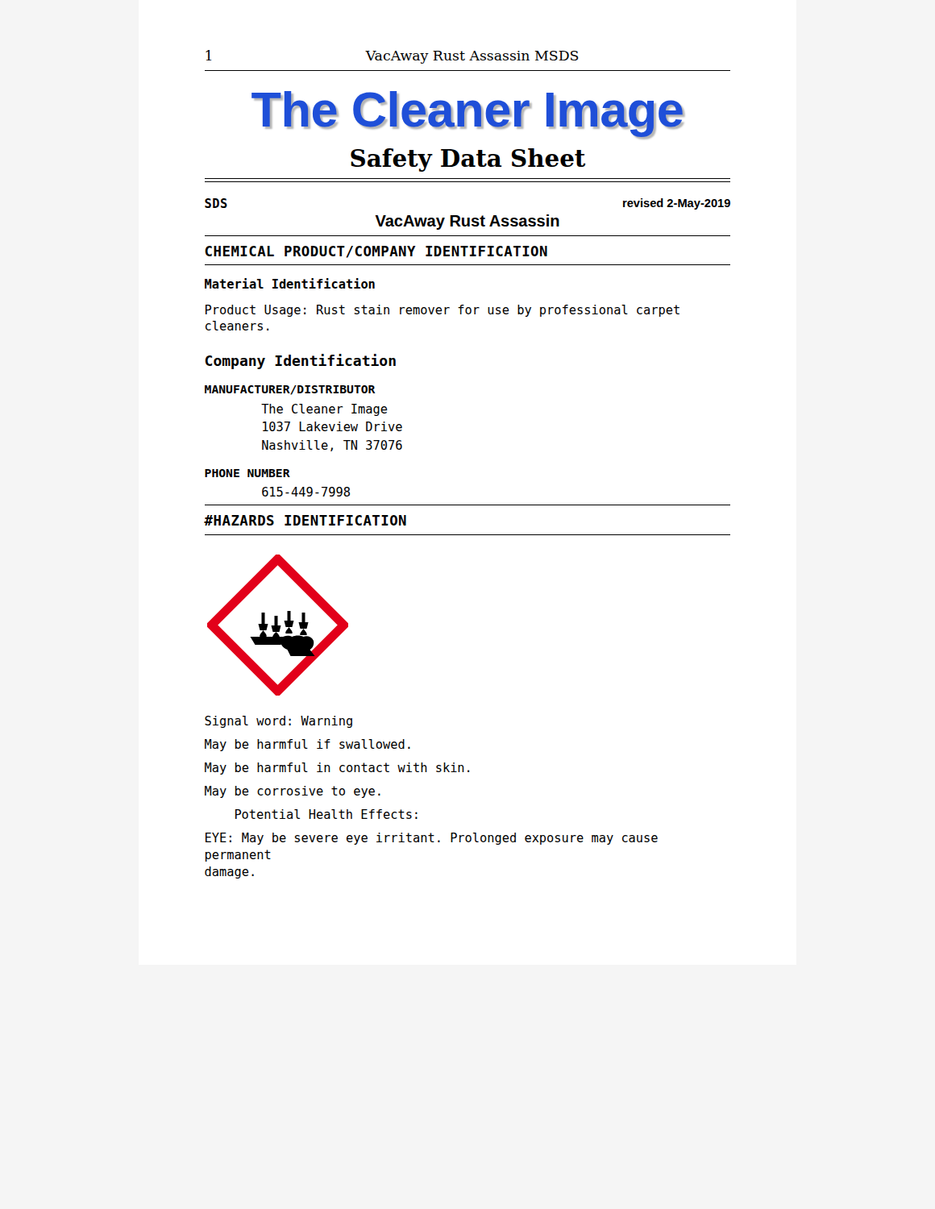1 VacAway Rust Assassin MSDS
The Cleaner Image
Safety Data Sheet
SDS revised 2-May-2019
VacAway Rust Assassin
CHEMICAL PRODUCT/COMPANY IDENTIFICATION
Material Identification
Product Usage: Rust stain remover for use by professional carpet
cleaners.
Company Identification
MANUFACTURER/DISTRIBUTOR
The Cleaner Image
1037 Lakeview Drive
Nashville, TN 37076
PHONE NUMBER
615-449-7998
#HAZARDS IDENTIFICATION
Signal word: Warning
May be harmful if swallowed.
May be harmful in contact with skin.
May be corrosive to eye.
Potential Health Effects:
EYE: May be severe eye irritant. Prolonged exposure may cause permanent
damage.